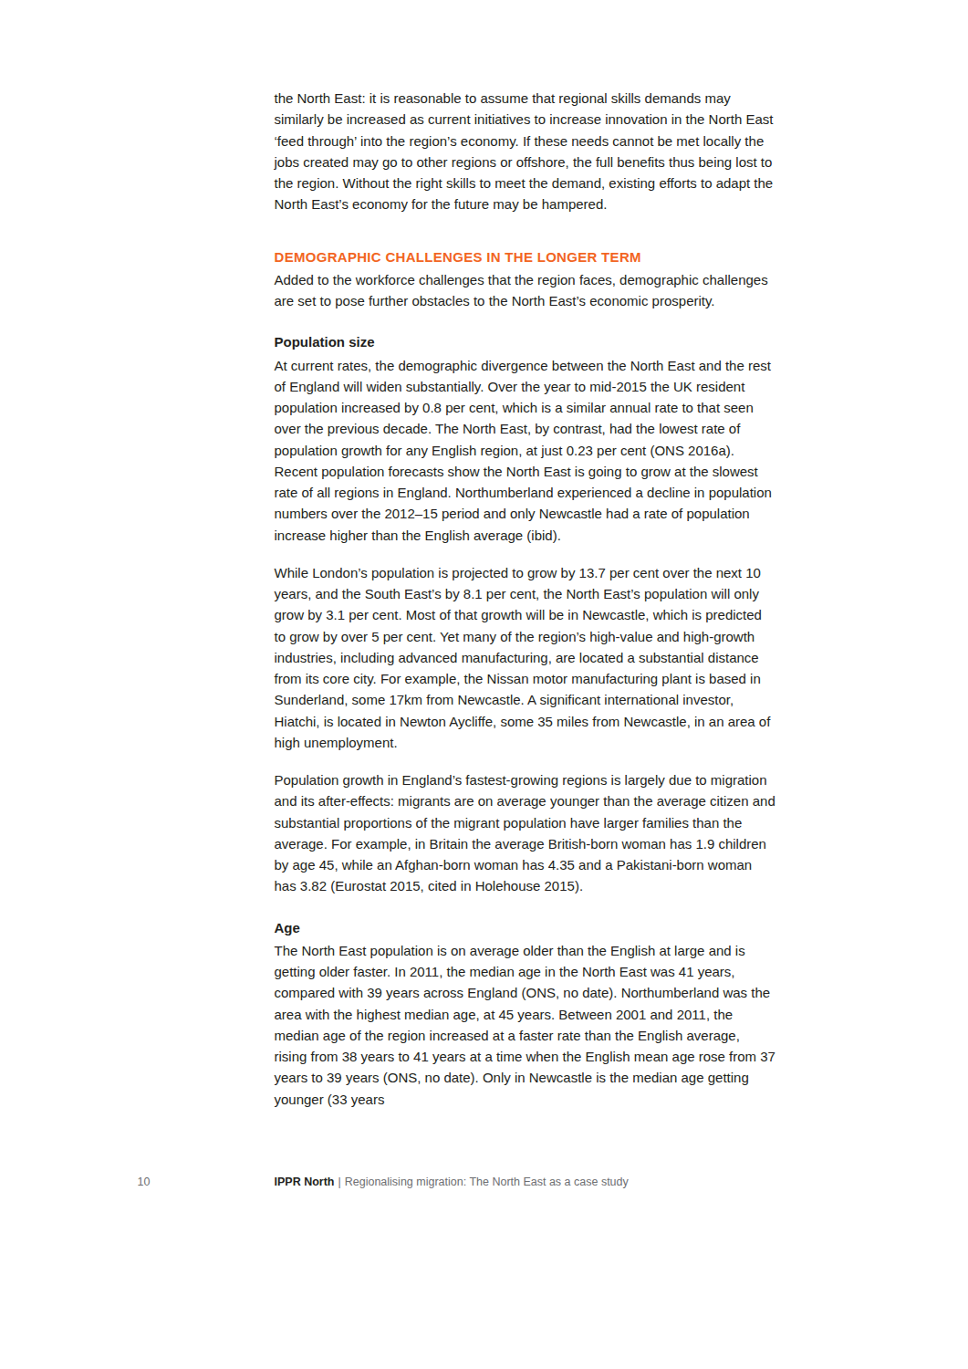the North East: it is reasonable to assume that regional skills demands may similarly be increased as current initiatives to increase innovation in the North East ‘feed through’ into the region’s economy. If these needs cannot be met locally the jobs created may go to other regions or offshore, the full benefits thus being lost to the region. Without the right skills to meet the demand, existing efforts to adapt the North East’s economy for the future may be hampered.
Demographic challenges in the longer term
Added to the workforce challenges that the region faces, demographic challenges are set to pose further obstacles to the North East’s economic prosperity.
Population size
At current rates, the demographic divergence between the North East and the rest of England will widen substantially. Over the year to mid-2015 the UK resident population increased by 0.8 per cent, which is a similar annual rate to that seen over the previous decade. The North East, by contrast, had the lowest rate of population growth for any English region, at just 0.23 per cent (ONS 2016a). Recent population forecasts show the North East is going to grow at the slowest rate of all regions in England. Northumberland experienced a decline in population numbers over the 2012–15 period and only Newcastle had a rate of population increase higher than the English average (ibid).
While London’s population is projected to grow by 13.7 per cent over the next 10 years, and the South East’s by 8.1 per cent, the North East’s population will only grow by 3.1 per cent. Most of that growth will be in Newcastle, which is predicted to grow by over 5 per cent. Yet many of the region’s high-value and high-growth industries, including advanced manufacturing, are located a substantial distance from its core city. For example, the Nissan motor manufacturing plant is based in Sunderland, some 17km from Newcastle. A significant international investor, Hiatchi, is located in Newton Aycliffe, some 35 miles from Newcastle, in an area of high unemployment.
Population growth in England’s fastest-growing regions is largely due to migration and its after-effects: migrants are on average younger than the average citizen and substantial proportions of the migrant population have larger families than the average. For example, in Britain the average British-born woman has 1.9 children by age 45, while an Afghan-born woman has 4.35 and a Pakistani-born woman has 3.82 (Eurostat 2015, cited in Holehouse 2015).
Age
The North East population is on average older than the English at large and is getting older faster. In 2011, the median age in the North East was 41 years, compared with 39 years across England (ONS, no date). Northumberland was the area with the highest median age, at 45 years. Between 2001 and 2011, the median age of the region increased at a faster rate than the English average, rising from 38 years to 41 years at a time when the English mean age rose from 37 years to 39 years (ONS, no date). Only in Newcastle is the median age getting younger (33 years
10
IPPR North|Regionalising migration: The North East as a case study